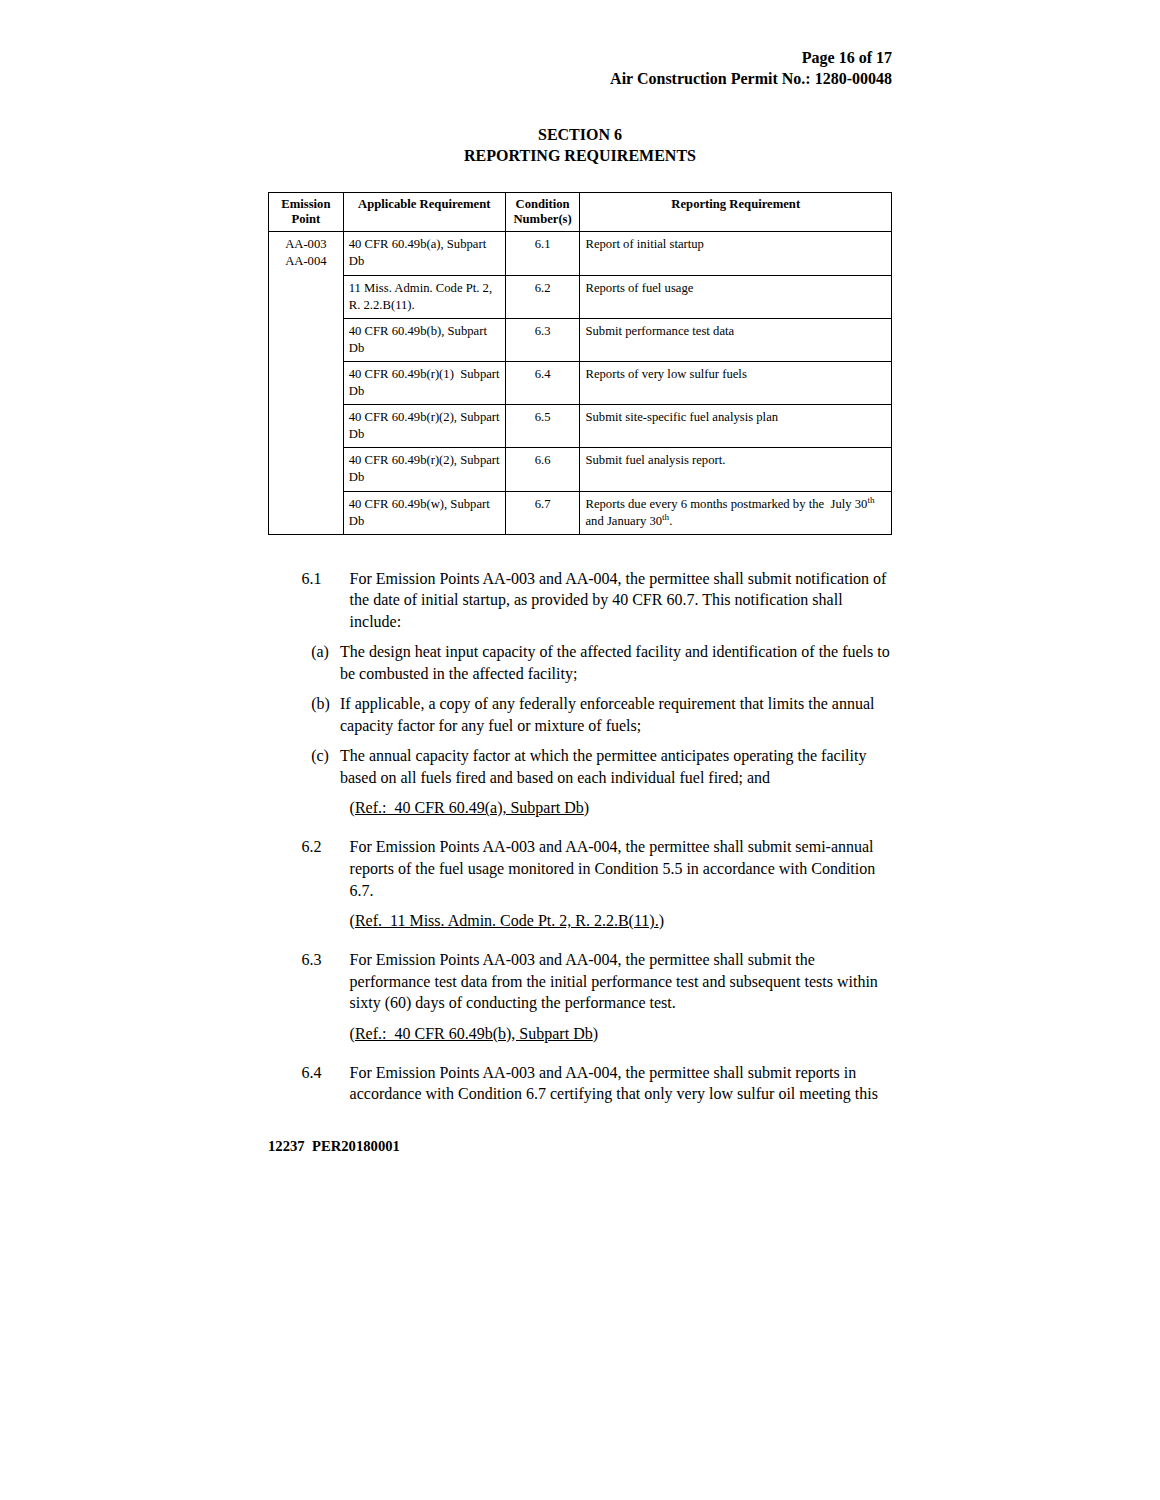Page 16 of 17
Air Construction Permit No.: 1280-00048
SECTION 6
REPORTING REQUIREMENTS
| Emission Point | Applicable Requirement | Condition Number(s) | Reporting Requirement |
| --- | --- | --- | --- |
| AA-003 AA-004 | 40 CFR 60.49b(a), Subpart Db | 6.1 | Report of initial startup |
| 11 Miss. Admin. Code Pt. 2, R. 2.2.B(11). | 6.2 | Reports of fuel usage |
| 40 CFR 60.49b(b), Subpart Db | 6.3 | Submit performance test data |
| 40 CFR 60.49b(r)(1) Subpart Db | 6.4 | Reports of very low sulfur fuels |
| 40 CFR 60.49b(r)(2), Subpart Db | 6.5 | Submit site-specific fuel analysis plan |
| 40 CFR 60.49b(r)(2), Subpart Db | 6.6 | Submit fuel analysis report. |
| 40 CFR 60.49b(w), Subpart Db | 6.7 | Reports due every 6 months postmarked by the July 30 th and January 30 th . |
6.1
For Emission Points AA-003 and AA-004, the permittee shall submit notification of the date of initial startup, as provided by 40 CFR 60.7. This notification shall include:
(a)
The design heat input capacity of the affected facility and identification of the fuels to be combusted in the affected facility;
(b)
If applicable, a copy of any federally enforceable requirement that limits the annual capacity factor for any fuel or mixture of fuels;
(c)
The annual capacity factor at which the permittee anticipates operating the facility based on all fuels fired and based on each individual fuel fired; and
(Ref.: 40 CFR 60.49(a), Subpart Db)
6.2
For Emission Points AA-003 and AA-004, the permittee shall submit semi-annual reports of the fuel usage monitored in Condition 5.5 in accordance with Condition 6.7.
(Ref. 11 Miss. Admin. Code Pt. 2, R. 2.2.B(11).)
6.3
For Emission Points AA-003 and AA-004, the permittee shall submit the performance test data from the initial performance test and subsequent tests within sixty (60) days of conducting the performance test.
(Ref.: 40 CFR 60.49b(b), Subpart Db)
6.4
For Emission Points AA-003 and AA-004, the permittee shall submit reports in accordance with Condition 6.7 certifying that only very low sulfur oil meeting this
12237 PER20180001